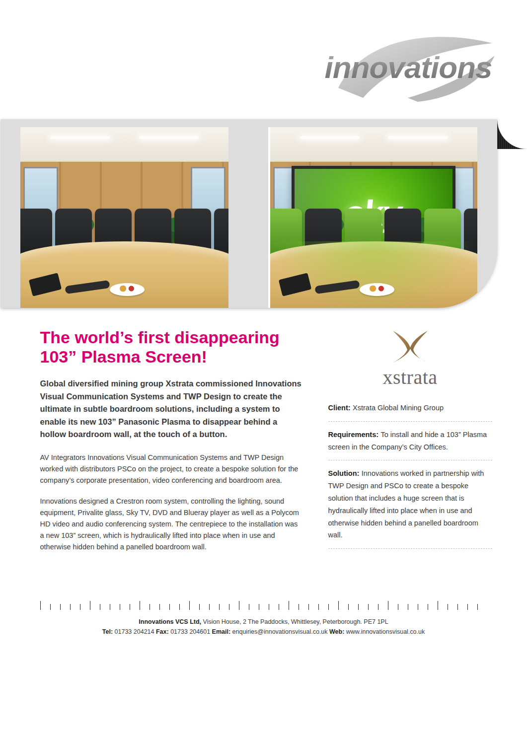innovations
sky
The world’s first disappearing
103” Plasma Screen!
Global diversified mining group Xstrata commissioned Innovations Visual Communication Systems and TWP Design to create the ultimate in subtle boardroom solutions, including a system to enable its new 103” Panasonic Plasma to disappear behind a hollow boardroom wall, at the touch of a button.
AV Integrators Innovations Visual Communication Systems and TWP Design worked with distributors PSCo on the project, to create a bespoke solution for the company’s corporate presentation, video conferencing and boardroom area.
Innovations designed a Crestron room system, controlling the lighting, sound equipment, Privalite glass, Sky TV, DVD and Blueray player as well as a Polycom HD video and audio conferencing system. The centrepiece to the installation was a new 103” screen, which is hydraulically lifted into place when in use and otherwise hidden behind a panelled boardroom wall.
xstrata
Client:
Xstrata Global Mining Group
Requirements:
To install and hide a 103” Plasma screen in the Company’s City Offices.
Solution:
Innovations worked in partnership with TWP Design and PSCo to create a bespoke solution that includes a huge screen that is hydraulically lifted into place when in use and otherwise hidden behind a panelled boardroom wall.
Innovations VCS Ltd, Vision House, 2 The Paddocks, Whittlesey, Peterborough. PE7 1PL
Tel: 01733 204214 Fax: 01733 204601 Email: enquiries@innovationsvisual.co.uk Web: www.innovationsvisual.co.uk